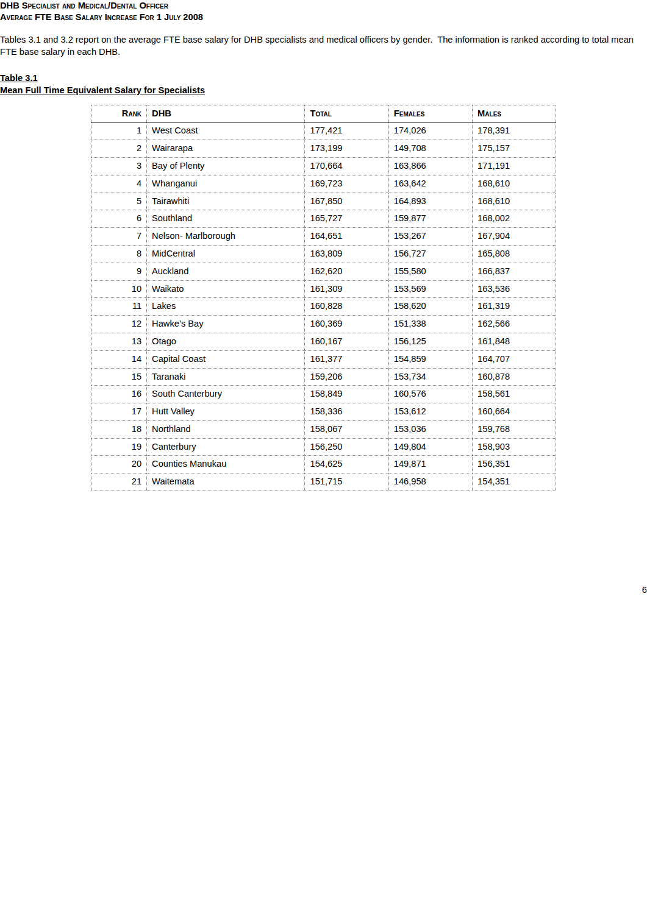DHB Specialist and Medical/Dental Officer
Average FTE Base Salary Increase For 1 July 2008
Tables 3.1 and 3.2 report on the average FTE base salary for DHB specialists and medical officers by gender. The information is ranked according to total mean FTE base salary in each DHB.
Table 3.1 Mean Full Time Equivalent Salary for Specialists
| Rank | DHB | Total | Females | Males |
| --- | --- | --- | --- | --- |
| 1 | West Coast | 177,421 | 174,026 | 178,391 |
| 2 | Wairarapa | 173,199 | 149,708 | 175,157 |
| 3 | Bay of Plenty | 170,664 | 163,866 | 171,191 |
| 4 | Whanganui | 169,723 | 163,642 | 168,610 |
| 5 | Tairawhiti | 167,850 | 164,893 | 168,610 |
| 6 | Southland | 165,727 | 159,877 | 168,002 |
| 7 | Nelson- Marlborough | 164,651 | 153,267 | 167,904 |
| 8 | MidCentral | 163,809 | 156,727 | 165,808 |
| 9 | Auckland | 162,620 | 155,580 | 166,837 |
| 10 | Waikato | 161,309 | 153,569 | 163,536 |
| 11 | Lakes | 160,828 | 158,620 | 161,319 |
| 12 | Hawke’s Bay | 160,369 | 151,338 | 162,566 |
| 13 | Otago | 160,167 | 156,125 | 161,848 |
| 14 | Capital Coast | 161,377 | 154,859 | 164,707 |
| 15 | Taranaki | 159,206 | 153,734 | 160,878 |
| 16 | South Canterbury | 158,849 | 160,576 | 158,561 |
| 17 | Hutt Valley | 158,336 | 153,612 | 160,664 |
| 18 | Northland | 158,067 | 153,036 | 159,768 |
| 19 | Canterbury | 156,250 | 149,804 | 158,903 |
| 20 | Counties Manukau | 154,625 | 149,871 | 156,351 |
| 21 | Waitemata | 151,715 | 146,958 | 154,351 |
6